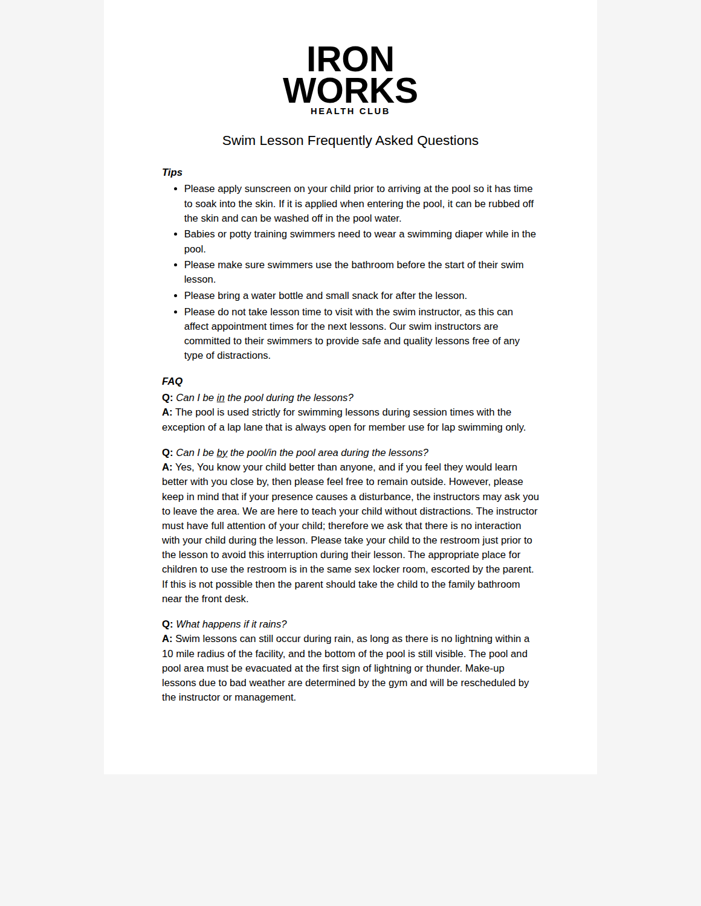IRON WORKS HEALTH CLUB
Swim Lesson Frequently Asked Questions
Tips
Please apply sunscreen on your child prior to arriving at the pool so it has time to soak into the skin. If it is applied when entering the pool, it can be rubbed off the skin and can be washed off in the pool water.
Babies or potty training swimmers need to wear a swimming diaper while in the pool.
Please make sure swimmers use the bathroom before the start of their swim lesson.
Please bring a water bottle and small snack for after the lesson.
Please do not take lesson time to visit with the swim instructor, as this can affect appointment times for the next lessons. Our swim instructors are committed to their swimmers to provide safe and quality lessons free of any type of distractions.
FAQ
Q: Can I be in the pool during the lessons?
A: The pool is used strictly for swimming lessons during session times with the exception of a lap lane that is always open for member use for lap swimming only.
Q: Can I be by the pool/in the pool area during the lessons?
A: Yes, You know your child better than anyone, and if you feel they would learn better with you close by, then please feel free to remain outside. However, please keep in mind that if your presence causes a disturbance, the instructors may ask you to leave the area. We are here to teach your child without distractions. The instructor must have full attention of your child; therefore we ask that there is no interaction with your child during the lesson. Please take your child to the restroom just prior to the lesson to avoid this interruption during their lesson. The appropriate place for children to use the restroom is in the same sex locker room, escorted by the parent. If this is not possible then the parent should take the child to the family bathroom near the front desk.
Q: What happens if it rains?
A: Swim lessons can still occur during rain, as long as there is no lightning within a 10 mile radius of the facility, and the bottom of the pool is still visible. The pool and pool area must be evacuated at the first sign of lightning or thunder. Make-up lessons due to bad weather are determined by the gym and will be rescheduled by the instructor or management.